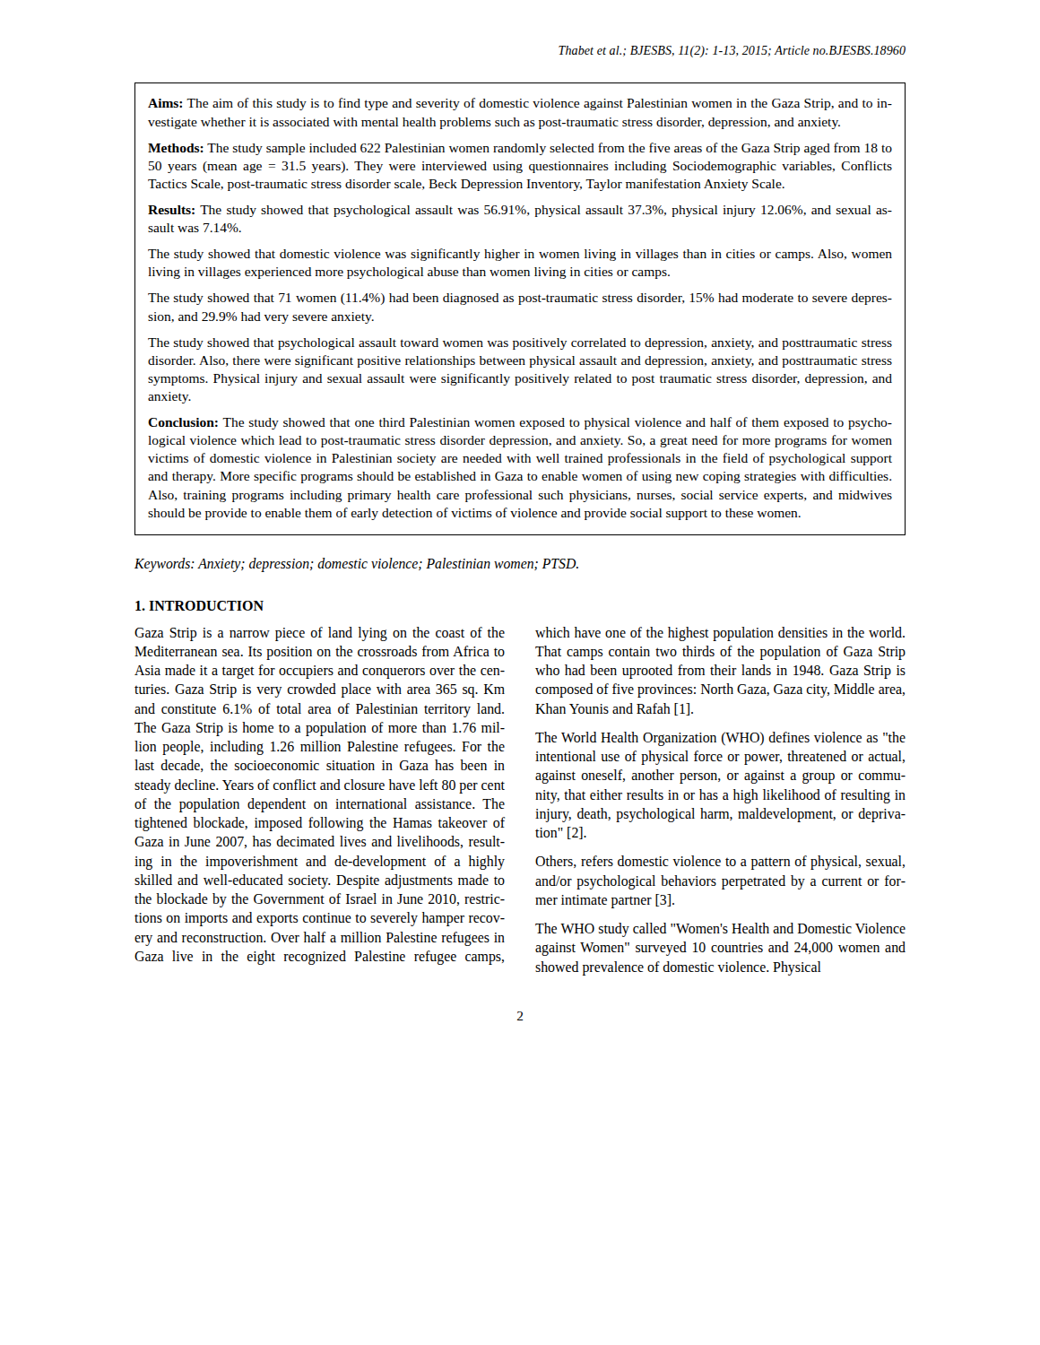Thabet et al.; BJESBS, 11(2): 1-13, 2015; Article no.BJESBS.18960
Aims: The aim of this study is to find type and severity of domestic violence against Palestinian women in the Gaza Strip, and to investigate whether it is associated with mental health problems such as post-traumatic stress disorder, depression, and anxiety.
Methods: The study sample included 622 Palestinian women randomly selected from the five areas of the Gaza Strip aged from 18 to 50 years (mean age = 31.5 years). They were interviewed using questionnaires including Sociodemographic variables, Conflicts Tactics Scale, post-traumatic stress disorder scale, Beck Depression Inventory, Taylor manifestation Anxiety Scale.
Results: The study showed that psychological assault was 56.91%, physical assault 37.3%, physical injury 12.06%, and sexual assault was 7.14%.
The study showed that domestic violence was significantly higher in women living in villages than in cities or camps. Also, women living in villages experienced more psychological abuse than women living in cities or camps.
The study showed that 71 women (11.4%) had been diagnosed as post-traumatic stress disorder, 15% had moderate to severe depression, and 29.9% had very severe anxiety.
The study showed that psychological assault toward women was positively correlated to depression, anxiety, and posttraumatic stress disorder. Also, there were significant positive relationships between physical assault and depression, anxiety, and posttraumatic stress symptoms. Physical injury and sexual assault were significantly positively related to post traumatic stress disorder, depression, and anxiety.
Conclusion: The study showed that one third Palestinian women exposed to physical violence and half of them exposed to psychological violence which lead to post-traumatic stress disorder depression, and anxiety. So, a great need for more programs for women victims of domestic violence in Palestinian society are needed with well trained professionals in the field of psychological support and therapy. More specific programs should be established in Gaza to enable women of using new coping strategies with difficulties. Also, training programs including primary health care professional such physicians, nurses, social service experts, and midwives should be provide to enable them of early detection of victims of violence and provide social support to these women.
Keywords: Anxiety; depression; domestic violence; Palestinian women; PTSD.
1. INTRODUCTION
Gaza Strip is a narrow piece of land lying on the coast of the Mediterranean sea. Its position on the crossroads from Africa to Asia made it a target for occupiers and conquerors over the centuries. Gaza Strip is very crowded place with area 365 sq. Km and constitute 6.1% of total area of Palestinian territory land. The Gaza Strip is home to a population of more than 1.76 million people, including 1.26 million Palestine refugees. For the last decade, the socioeconomic situation in Gaza has been in steady decline. Years of conflict and closure have left 80 per cent of the population dependent on international assistance. The tightened blockade, imposed following the Hamas takeover of Gaza in June 2007, has decimated lives and livelihoods, resulting in the impoverishment and de-development of a highly skilled and well-educated society. Despite adjustments made to the blockade by the Government of Israel in June 2010, restrictions on imports and exports continue to severely hamper recovery and reconstruction. Over half a million Palestine refugees in Gaza live in the eight recognized Palestine refugee camps, which have one of the highest population densities in the world. That camps contain two thirds of the population of Gaza Strip who had been uprooted from their lands in 1948. Gaza Strip is composed of five provinces: North Gaza, Gaza city, Middle area, Khan Younis and Rafah [1].
The World Health Organization (WHO) defines violence as "the intentional use of physical force or power, threatened or actual, against oneself, another person, or against a group or community, that either results in or has a high likelihood of resulting in injury, death, psychological harm, maldevelopment, or deprivation" [2].
Others, refers domestic violence to a pattern of physical, sexual, and/or psychological behaviors perpetrated by a current or former intimate partner [3].
The WHO study called "Women's Health and Domestic Violence against Women" surveyed 10 countries and 24,000 women and showed prevalence of domestic violence. Physical
2